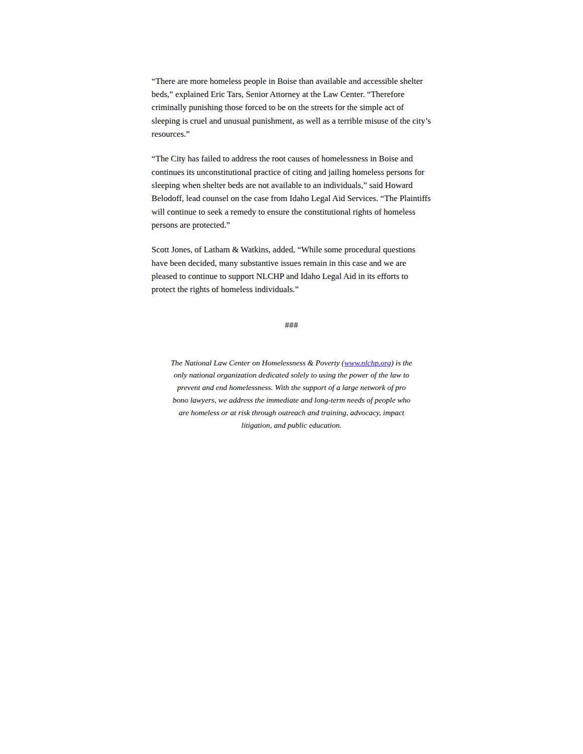“There are more homeless people in Boise than available and accessible shelter beds,” explained Eric Tars, Senior Attorney at the Law Center. “Therefore criminally punishing those forced to be on the streets for the simple act of sleeping is cruel and unusual punishment, as well as a terrible misuse of the city’s resources.”
“The City has failed to address the root causes of homelessness in Boise and continues its unconstitutional practice of citing and jailing homeless persons for sleeping when shelter beds are not available to an individuals,” said Howard Belodoff, lead counsel on the case from Idaho Legal Aid Services. “The Plaintiffs will continue to seek a remedy to ensure the constitutional rights of homeless persons are protected.”
Scott Jones, of Latham & Watkins, added, “While some procedural questions have been decided, many substantive issues remain in this case and we are pleased to continue to support NLCHP and Idaho Legal Aid in its efforts to protect the rights of homeless individuals.”
###
The National Law Center on Homelessness & Poverty (www.nlchp.org) is the only national organization dedicated solely to using the power of the law to prevent and end homelessness. With the support of a large network of pro bono lawyers, we address the immediate and long-term needs of people who are homeless or at risk through outreach and training, advocacy, impact litigation, and public education.